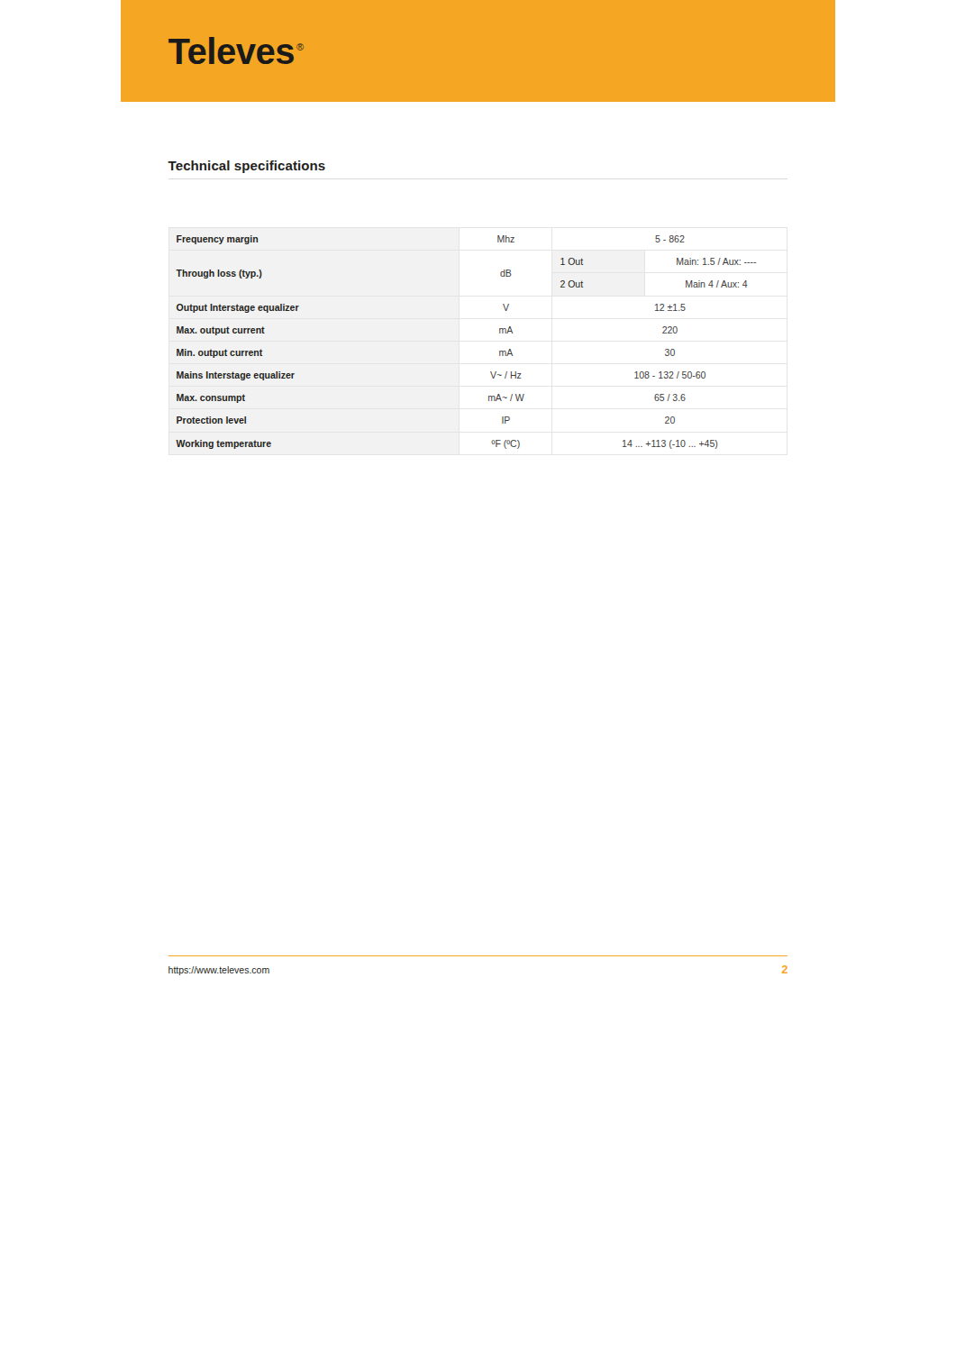Televes®
Technical specifications
| Frequency margin | Mhz | 5 - 862 |
| Through loss (typ.) | dB | 1 Out | Main: 1.5 / Aux: ---- |
| 2 Out | Main 4 / Aux: 4 |
| Output Interstage equalizer | V | 12 ±1.5 |
| Max. output current | mA | 220 |
| Min. output current | mA | 30 |
| Mains Interstage equalizer | V~ / Hz | 108 - 132 / 50-60 |
| Max. consumpt | mA~ / W | 65 / 3.6 |
| Protection level | IP | 20 |
| Working temperature | ºF (ºC) | 14 ... +113 (-10 ... +45) |
https://www.televes.com 2